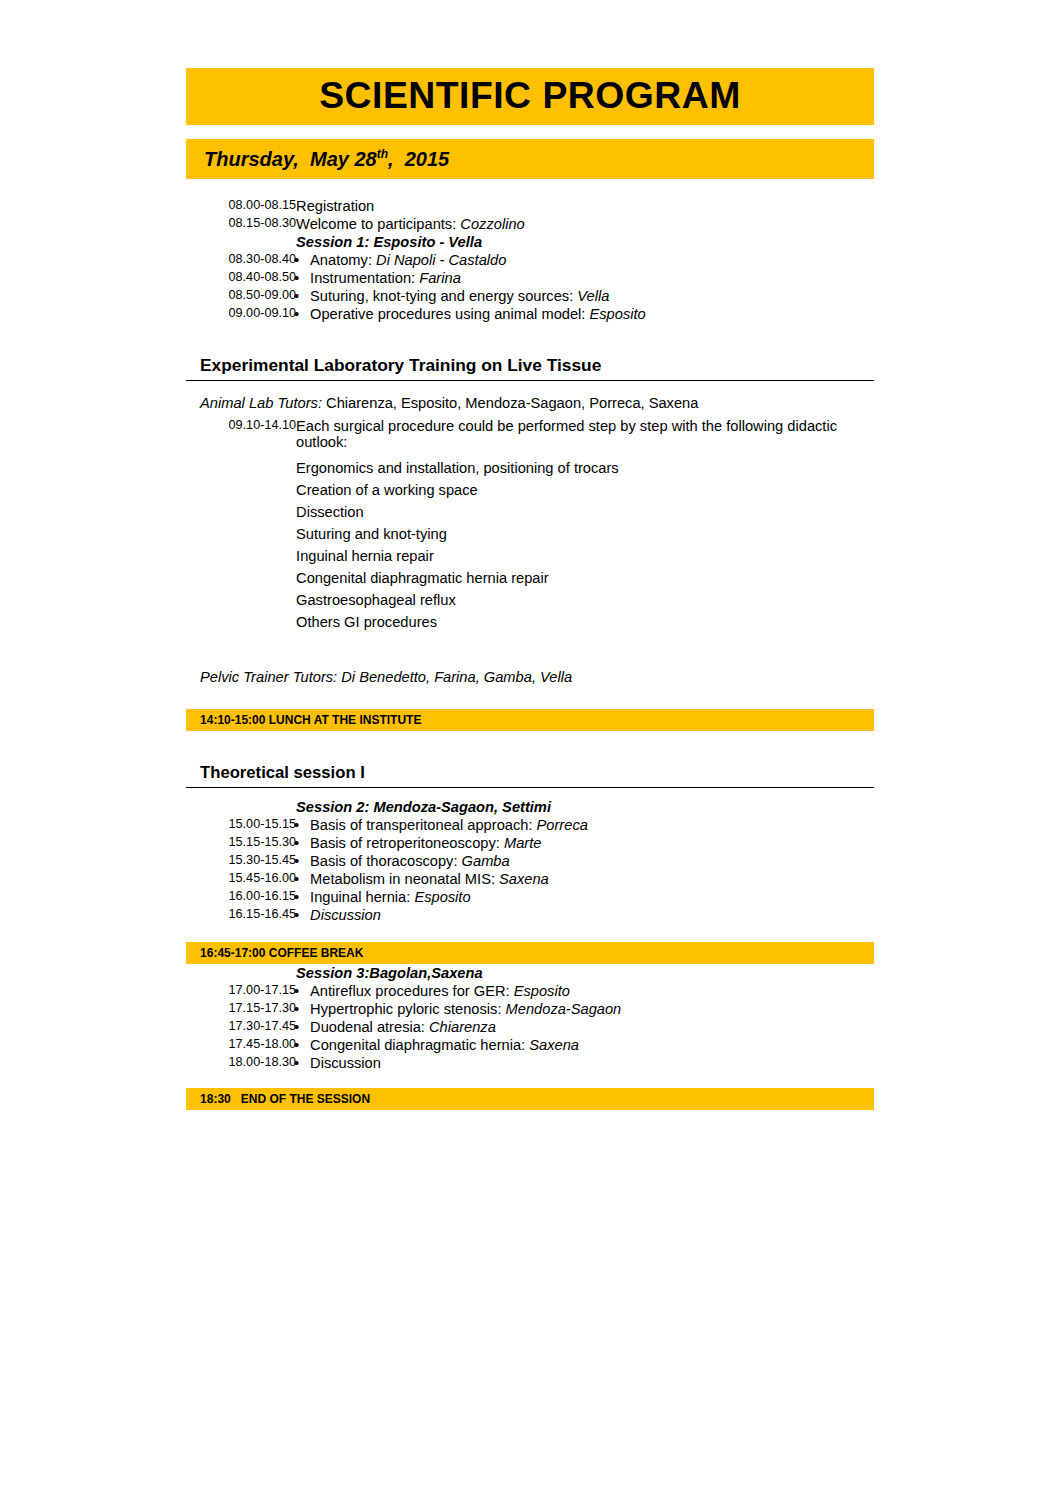SCIENTIFIC PROGRAM
Thursday, May 28th, 2015
| 08.00-08.15 | Registration |
| 08.15-08.30 | Welcome to participants: Cozzolino |
| | Session 1: Esposito - Vella |
| 08.30-08.40 | Anatomy: Di Napoli - Castaldo |
| 08.40-08.50 | Instrumentation: Farina |
| 08.50-09.00 | Suturing, knot-tying and energy sources: Vella |
| 09.00-09.10 | Operative procedures using animal model: Esposito |
Experimental Laboratory Training on Live Tissue
Animal Lab Tutors: Chiarenza, Esposito, Mendoza-Sagaon, Porreca, Saxena
| 09.10-14.10 | Each surgical procedure could be performed step by step with the following didactic outlook: Ergonomics and installation, positioning of trocars Creation of a working space Dissection Suturing and knot-tying Inguinal hernia repair Congenital diaphragmatic hernia repair Gastroesophageal reflux Others GI procedures |
Pelvic Trainer Tutors: Di Benedetto, Farina, Gamba, Vella
14:10-15:00 LUNCH AT THE INSTITUTE
Theoretical session I
| | Session 2: Mendoza-Sagaon, Settimi |
| 15.00-15.15 | Basis of transperitoneal approach: Porreca |
| 15.15-15.30 | Basis of retroperitoneoscopy: Marte |
| 15.30-15.45 | Basis of thoracoscopy: Gamba |
| 15.45-16.00 | Metabolism in neonatal MIS: Saxena |
| 16.00-16.15 | Inguinal hernia: Esposito |
| 16.15-16.45 | Discussion |
16:45-17:00 COFFEE BREAK
| | Session 3:Bagolan,Saxena |
| 17.00-17.15 | Antireflux procedures for GER: Esposito |
| 17.15-17.30 | Hypertrophic pyloric stenosis: Mendoza-Sagaon |
| 17.30-17.45 | Duodenal atresia: Chiarenza |
| 17.45-18.00 | Congenital diaphragmatic hernia: Saxena |
| 18.00-18.30 | Discussion |
18:30 END OF THE SESSION